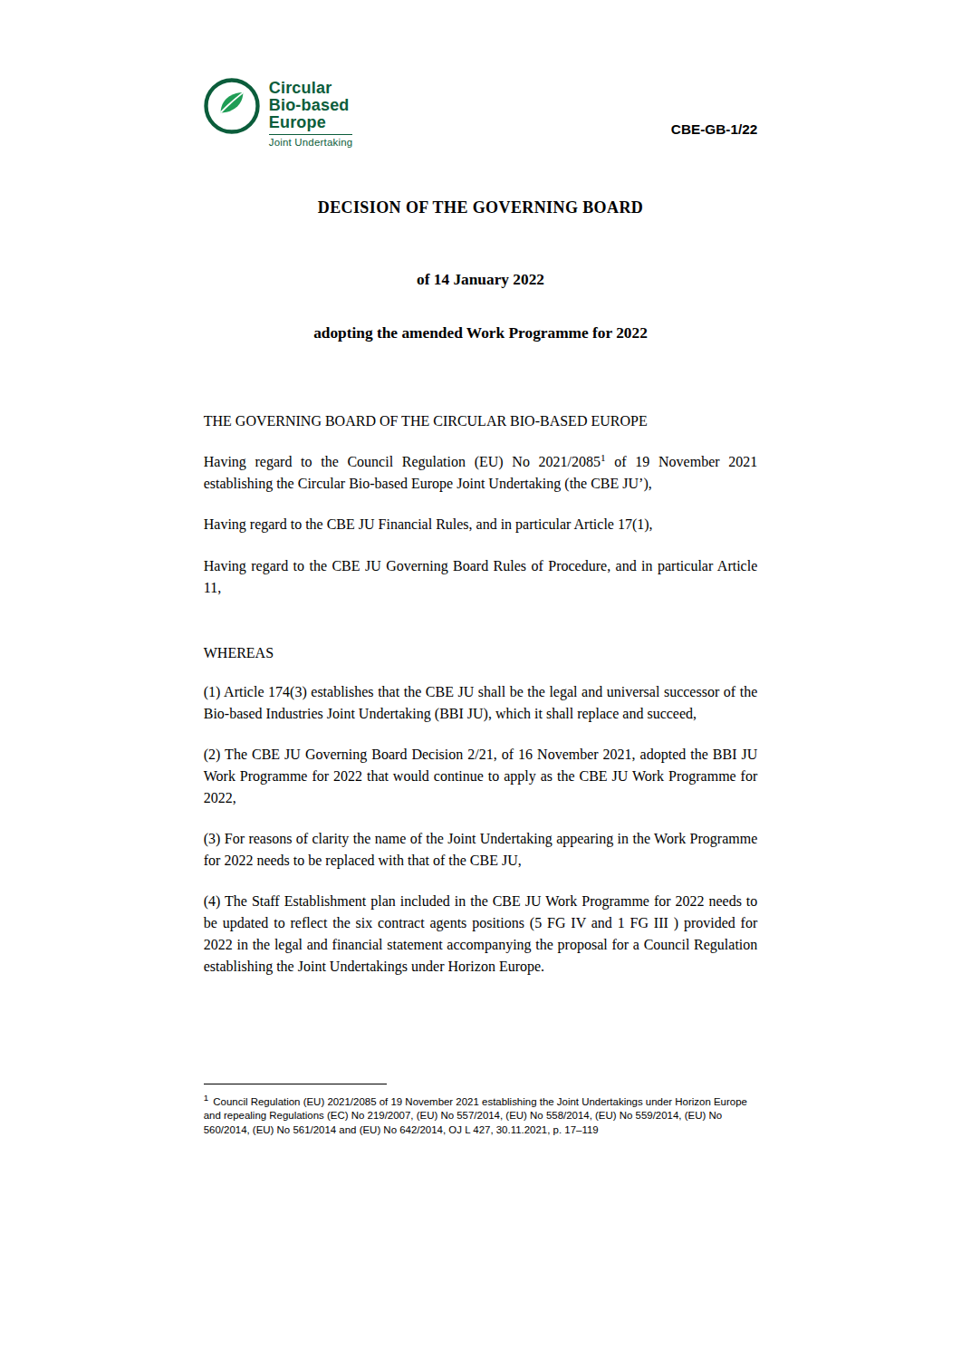Circular Bio-based Europe Joint Undertaking
CBE-GB-1/22
Decision of the Governing Board
of 14 January 2022
adopting the amended Work Programme for 2022
THE GOVERNING BOARD OF THE CIRCULAR BIO-BASED EUROPE
Having regard to the Council Regulation (EU) No 2021/20851 of 19 November 2021 establishing the Circular Bio-based Europe Joint Undertaking (the CBE JU’),
Having regard to the CBE JU Financial Rules, and in particular Article 17(1),
Having regard to the CBE JU Governing Board Rules of Procedure, and in particular Article 11,
WHEREAS
(1) Article 174(3) establishes that the CBE JU shall be the legal and universal successor of the Bio-based Industries Joint Undertaking (BBI JU), which it shall replace and succeed,
(2) The CBE JU Governing Board Decision 2/21, of 16 November 2021, adopted the BBI JU Work Programme for 2022 that would continue to apply as the CBE JU Work Programme for 2022,
(3) For reasons of clarity the name of the Joint Undertaking appearing in the Work Programme for 2022 needs to be replaced with that of the CBE JU,
(4) The Staff Establishment plan included in the CBE JU Work Programme for 2022 needs to be updated to reflect the six contract agents positions (5 FG IV and 1 FG III ) provided for 2022 in the legal and financial statement accompanying the proposal for a Council Regulation establishing the Joint Undertakings under Horizon Europe.
1 Council Regulation (EU) 2021/2085 of 19 November 2021 establishing the Joint Undertakings under Horizon Europe and repealing Regulations (EC) No 219/2007, (EU) No 557/2014, (EU) No 558/2014, (EU) No 559/2014, (EU) No 560/2014, (EU) No 561/2014 and (EU) No 642/2014, OJ L 427, 30.11.2021, p. 17–119